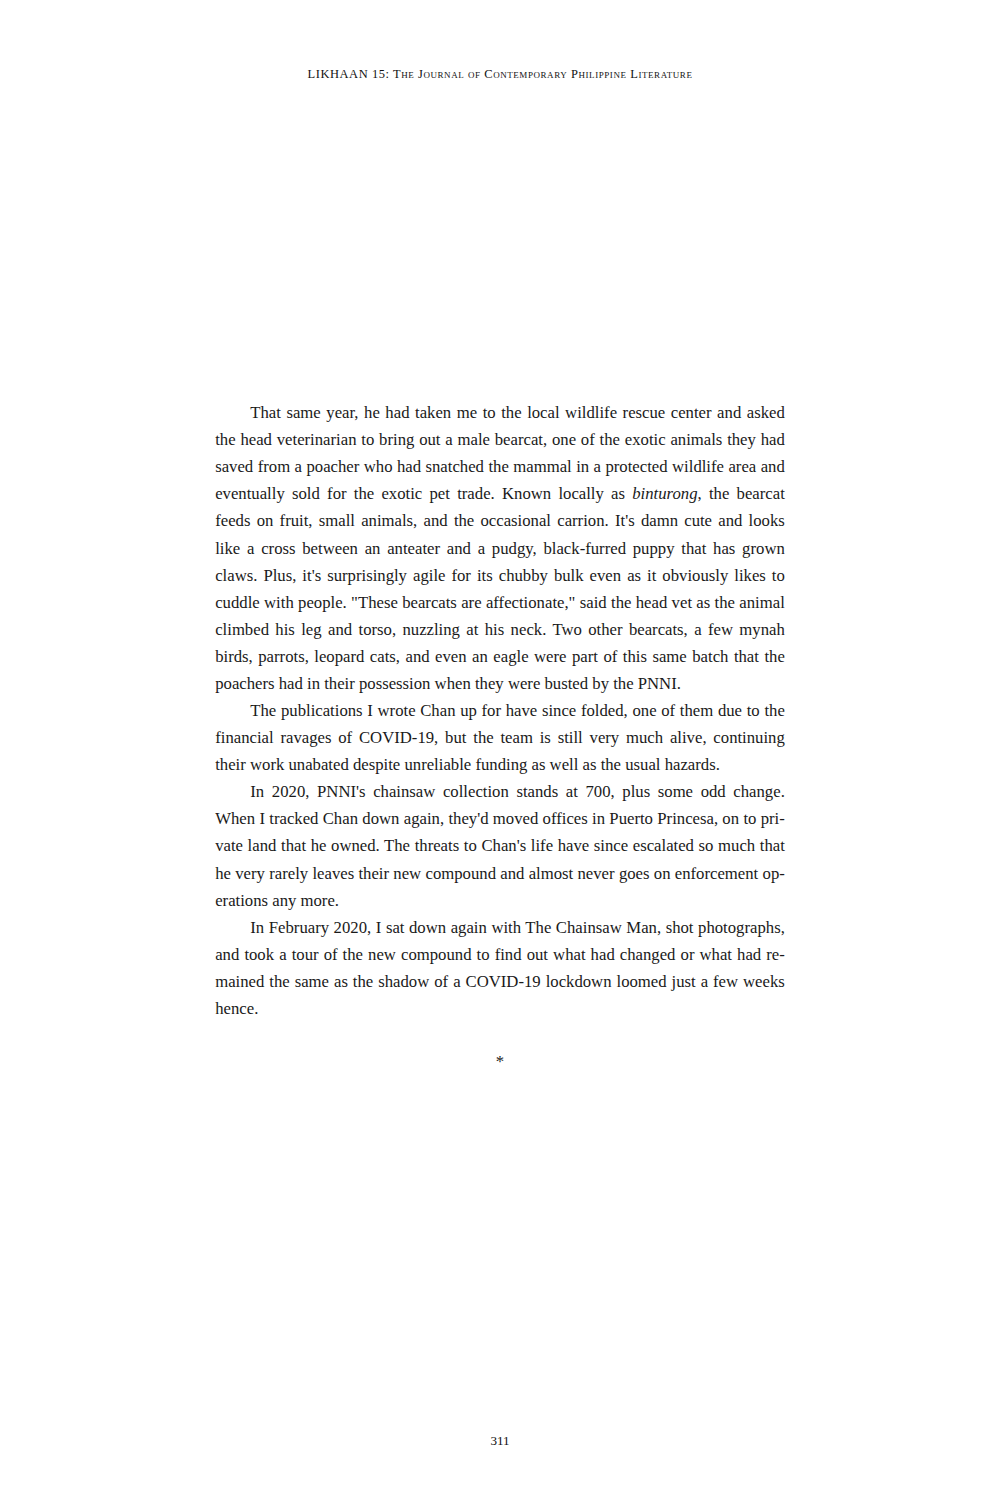LIKHAAN 15: The Journal of Contemporary Philippine Literature
That same year, he had taken me to the local wildlife rescue center and asked the head veterinarian to bring out a male bearcat, one of the exotic animals they had saved from a poacher who had snatched the mammal in a protected wildlife area and eventually sold for the exotic pet trade. Known locally as binturong, the bearcat feeds on fruit, small animals, and the occasional carrion. It's damn cute and looks like a cross between an anteater and a pudgy, black-furred puppy that has grown claws. Plus, it's surprisingly agile for its chubby bulk even as it obviously likes to cuddle with people. "These bearcats are affectionate," said the head vet as the animal climbed his leg and torso, nuzzling at his neck. Two other bearcats, a few mynah birds, parrots, leopard cats, and even an eagle were part of this same batch that the poachers had in their possession when they were busted by the PNNI.
The publications I wrote Chan up for have since folded, one of them due to the financial ravages of COVID-19, but the team is still very much alive, continuing their work unabated despite unreliable funding as well as the usual hazards.
In 2020, PNNI's chainsaw collection stands at 700, plus some odd change. When I tracked Chan down again, they'd moved offices in Puerto Princesa, on to private land that he owned. The threats to Chan's life have since escalated so much that he very rarely leaves their new compound and almost never goes on enforcement operations any more.
In February 2020, I sat down again with The Chainsaw Man, shot photographs, and took a tour of the new compound to find out what had changed or what had remained the same as the shadow of a COVID-19 lockdown loomed just a few weeks hence.
*
311